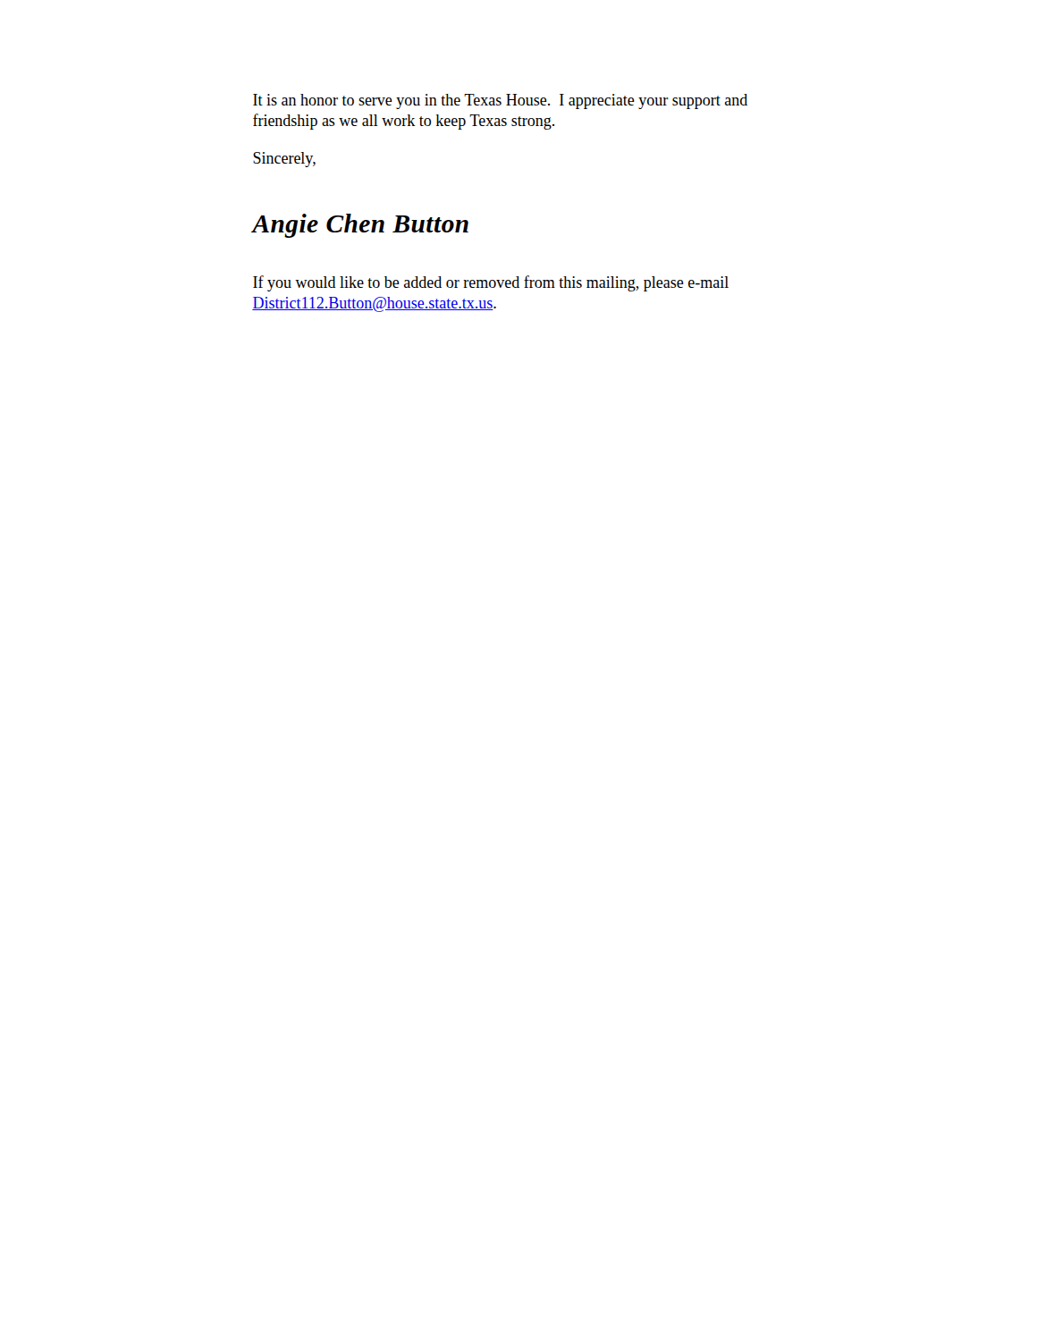It is an honor to serve you in the Texas House. I appreciate your support and friendship as we all work to keep Texas strong.
Sincerely,
Angie Chen Button
If you would like to be added or removed from this mailing, please e-mail District112.Button@house.state.tx.us.